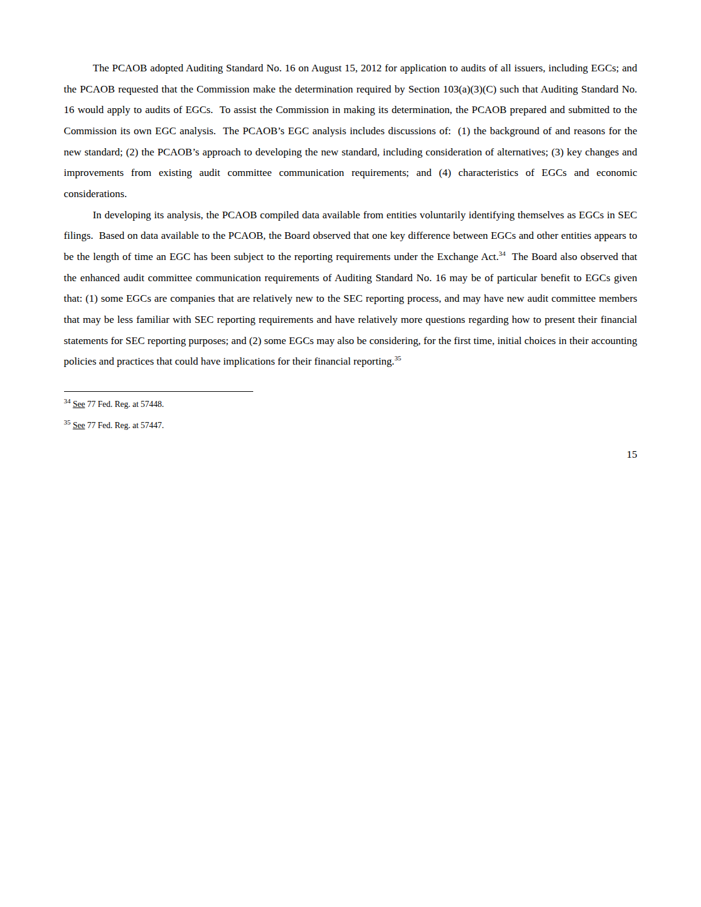The PCAOB adopted Auditing Standard No. 16 on August 15, 2012 for application to audits of all issuers, including EGCs; and the PCAOB requested that the Commission make the determination required by Section 103(a)(3)(C) such that Auditing Standard No. 16 would apply to audits of EGCs. To assist the Commission in making its determination, the PCAOB prepared and submitted to the Commission its own EGC analysis. The PCAOB’s EGC analysis includes discussions of: (1) the background of and reasons for the new standard; (2) the PCAOB’s approach to developing the new standard, including consideration of alternatives; (3) key changes and improvements from existing audit committee communication requirements; and (4) characteristics of EGCs and economic considerations.
In developing its analysis, the PCAOB compiled data available from entities voluntarily identifying themselves as EGCs in SEC filings. Based on data available to the PCAOB, the Board observed that one key difference between EGCs and other entities appears to be the length of time an EGC has been subject to the reporting requirements under the Exchange Act.34 The Board also observed that the enhanced audit committee communication requirements of Auditing Standard No. 16 may be of particular benefit to EGCs given that: (1) some EGCs are companies that are relatively new to the SEC reporting process, and may have new audit committee members that may be less familiar with SEC reporting requirements and have relatively more questions regarding how to present their financial statements for SEC reporting purposes; and (2) some EGCs may also be considering, for the first time, initial choices in their accounting policies and practices that could have implications for their financial reporting.35
34 See 77 Fed. Reg. at 57448.
35 See 77 Fed. Reg. at 57447.
15